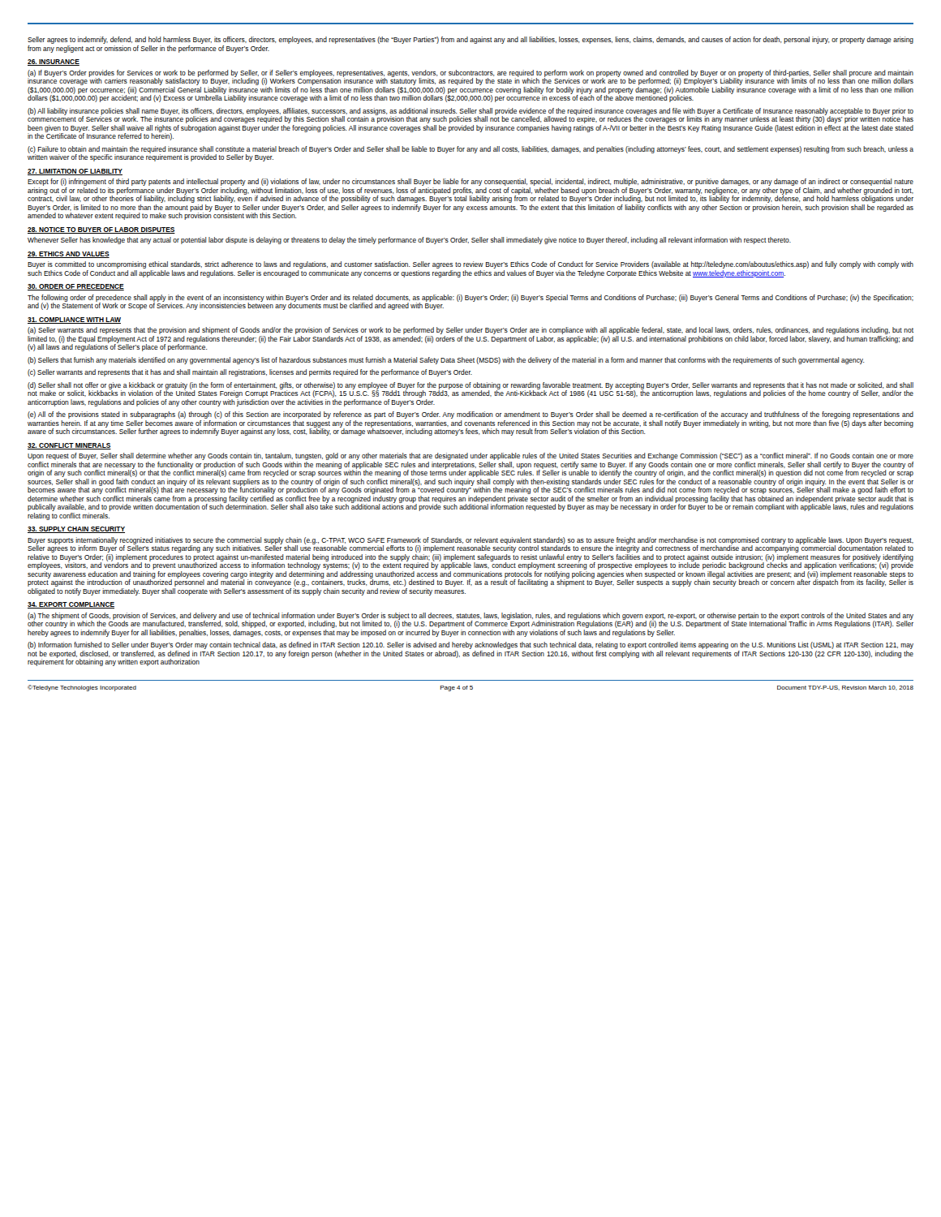Seller agrees to indemnify, defend, and hold harmless Buyer, its officers, directors, employees, and representatives (the “Buyer Parties”) from and against any and all liabilities, losses, expenses, liens, claims, demands, and causes of action for death, personal injury, or property damage arising from any negligent act or omission of Seller in the performance of Buyer’s Order.
26. INSURANCE
(a) If Buyer’s Order provides for Services or work to be performed by Seller, or if Seller’s employees, representatives, agents, vendors, or subcontractors, are required to perform work on property owned and controlled by Buyer or on property of third-parties, Seller shall procure and maintain insurance coverage with carriers reasonably satisfactory to Buyer, including (i) Workers Compensation insurance with statutory limits, as required by the state in which the Services or work are to be performed; (ii) Employer’s Liability insurance with limits of no less than one million dollars ($1,000,000.00) per occurrence; (iii) Commercial General Liability insurance with limits of no less than one million dollars ($1,000,000.00) per occurrence covering liability for bodily injury and property damage; (iv) Automobile Liability insurance coverage with a limit of no less than one million dollars ($1,000,000.00) per accident; and (v) Excess or Umbrella Liability insurance coverage with a limit of no less than two million dollars ($2,000,000.00) per occurrence in excess of each of the above mentioned policies.
(b) All liability insurance policies shall name Buyer, its officers, directors, employees, affiliates, successors, and assigns, as additional insureds. Seller shall provide evidence of the required insurance coverages and file with Buyer a Certificate of Insurance reasonably acceptable to Buyer prior to commencement of Services or work. The insurance policies and coverages required by this Section shall contain a provision that any such policies shall not be cancelled, allowed to expire, or reduces the coverages or limits in any manner unless at least thirty (30) days’ prior written notice has been given to Buyer. Seller shall waive all rights of subrogation against Buyer under the foregoing policies. All insurance coverages shall be provided by insurance companies having ratings of A-/VII or better in the Best’s Key Rating Insurance Guide (latest edition in effect at the latest date stated in the Certificate of Insurance referred to herein).
(c) Failure to obtain and maintain the required insurance shall constitute a material breach of Buyer’s Order and Seller shall be liable to Buyer for any and all costs, liabilities, damages, and penalties (including attorneys’ fees, court, and settlement expenses) resulting from such breach, unless a written waiver of the specific insurance requirement is provided to Seller by Buyer.
27. LIMITATION OF LIABILITY
Except for (i) infringement of third party patents and intellectual property and (ii) violations of law, under no circumstances shall Buyer be liable for any consequential, special, incidental, indirect, multiple, administrative, or punitive damages, or any damage of an indirect or consequential nature arising out of or related to its performance under Buyer’s Order including, without limitation, loss of use, loss of revenues, loss of anticipated profits, and cost of capital, whether based upon breach of Buyer’s Order, warranty, negligence, or any other type of Claim, and whether grounded in tort, contract, civil law, or other theories of liability, including strict liability, even if advised in advance of the possibility of such damages. Buyer’s total liability arising from or related to Buyer’s Order including, but not limited to, its liability for indemnity, defense, and hold harmless obligations under Buyer’s Order, is limited to no more than the amount paid by Buyer to Seller under Buyer’s Order, and Seller agrees to indemnify Buyer for any excess amounts. To the extent that this limitation of liability conflicts with any other Section or provision herein, such provision shall be regarded as amended to whatever extent required to make such provision consistent with this Section.
28. NOTICE TO BUYER OF LABOR DISPUTES
Whenever Seller has knowledge that any actual or potential labor dispute is delaying or threatens to delay the timely performance of Buyer’s Order, Seller shall immediately give notice to Buyer thereof, including all relevant information with respect thereto.
29. ETHICS AND VALUES
Buyer is committed to uncompromising ethical standards, strict adherence to laws and regulations, and customer satisfaction. Seller agrees to review Buyer’s Ethics Code of Conduct for Service Providers (available at http://teledyne.com/aboutus/ethics.asp) and fully comply with comply with such Ethics Code of Conduct and all applicable laws and regulations. Seller is encouraged to communicate any concerns or questions regarding the ethics and values of Buyer via the Teledyne Corporate Ethics Website at www.teledyne.ethicspoint.com.
30. ORDER OF PRECEDENCE
The following order of precedence shall apply in the event of an inconsistency within Buyer’s Order and its related documents, as applicable: (i) Buyer’s Order; (ii) Buyer’s Special Terms and Conditions of Purchase; (iii) Buyer’s General Terms and Conditions of Purchase; (iv) the Specification; and (v) the Statement of Work or Scope of Services. Any inconsistencies between any documents must be clarified and agreed with Buyer.
31. COMPLIANCE WITH LAW
(a) Seller warrants and represents that the provision and shipment of Goods and/or the provision of Services or work to be performed by Seller under Buyer’s Order are in compliance with all applicable federal, state, and local laws, orders, rules, ordinances, and regulations including, but not limited to, (i) the Equal Employment Act of 1972 and regulations thereunder; (ii) the Fair Labor Standards Act of 1938, as amended; (iii) orders of the U.S. Department of Labor, as applicable; (iv) all U.S. and international prohibitions on child labor, forced labor, slavery, and human trafficking; and (v) all laws and regulations of Seller’s place of performance.
(b) Sellers that furnish any materials identified on any governmental agency’s list of hazardous substances must furnish a Material Safety Data Sheet (MSDS) with the delivery of the material in a form and manner that conforms with the requirements of such governmental agency.
(c) Seller warrants and represents that it has and shall maintain all registrations, licenses and permits required for the performance of Buyer’s Order.
(d) Seller shall not offer or give a kickback or gratuity (in the form of entertainment, gifts, or otherwise) to any employee of Buyer for the purpose of obtaining or rewarding favorable treatment. By accepting Buyer’s Order, Seller warrants and represents that it has not made or solicited, and shall not make or solicit, kickbacks in violation of the United States Foreign Corrupt Practices Act (FCPA), 15 U.S.C. §§ 78dd1 through 78dd3, as amended, the Anti-Kickback Act of 1986 (41 USC 51-58), the anticorruption laws, regulations and policies of the home country of Seller, and/or the anticorruption laws, regulations and policies of any other country with jurisdiction over the activities in the performance of Buyer’s Order.
(e) All of the provisions stated in subparagraphs (a) through (c) of this Section are incorporated by reference as part of Buyer’s Order. Any modification or amendment to Buyer’s Order shall be deemed a re-certification of the accuracy and truthfulness of the foregoing representations and warranties herein. If at any time Seller becomes aware of information or circumstances that suggest any of the representations, warranties, and covenants referenced in this Section may not be accurate, it shall notify Buyer immediately in writing, but not more than five (5) days after becoming aware of such circumstances. Seller further agrees to indemnify Buyer against any loss, cost, liability, or damage whatsoever, including attorney’s fees, which may result from Seller’s violation of this Section.
32. CONFLICT MINERALS
Upon request of Buyer, Seller shall determine whether any Goods contain tin, tantalum, tungsten, gold or any other materials that are designated under applicable rules of the United States Securities and Exchange Commission (“SEC”) as a “conflict mineral”. If no Goods contain one or more conflict minerals that are necessary to the functionality or production of such Goods within the meaning of applicable SEC rules and interpretations, Seller shall, upon request, certify same to Buyer. If any Goods contain one or more conflict minerals, Seller shall certify to Buyer the country of origin of any such conflict mineral(s) or that the conflict mineral(s) came from recycled or scrap sources within the meaning of those terms under applicable SEC rules. If Seller is unable to identify the country of origin, and the conflict mineral(s) in question did not come from recycled or scrap sources, Seller shall in good faith conduct an inquiry of its relevant suppliers as to the country of origin of such conflict mineral(s), and such inquiry shall comply with then-existing standards under SEC rules for the conduct of a reasonable country of origin inquiry. In the event that Seller is or becomes aware that any conflict mineral(s) that are necessary to the functionality or production of any Goods originated from a “covered country” within the meaning of the SEC’s conflict minerals rules and did not come from recycled or scrap sources, Seller shall make a good faith effort to determine whether such conflict minerals came from a processing facility certified as conflict free by a recognized industry group that requires an independent private sector audit of the smelter or from an individual processing facility that has obtained an independent private sector audit that is publically available, and to provide written documentation of such determination. Seller shall also take such additional actions and provide such additional information requested by Buyer as may be necessary in order for Buyer to be or remain compliant with applicable laws, rules and regulations relating to conflict minerals.
33. SUPPLY CHAIN SECURITY
Buyer supports internationally recognized initiatives to secure the commercial supply chain (e.g., C-TPAT, WCO SAFE Framework of Standards, or relevant equivalent standards) so as to assure freight and/or merchandise is not compromised contrary to applicable laws. Upon Buyer's request, Seller agrees to inform Buyer of Seller's status regarding any such initiatives. Seller shall use reasonable commercial efforts to (i) implement reasonable security control standards to ensure the integrity and correctness of merchandise and accompanying commercial documentation related to relative to Buyer's Order; (ii) implement procedures to protect against un-manifested material being introduced into the supply chain; (iii) implement safeguards to resist unlawful entry to Seller's facilities and to protect against outside intrusion; (iv) implement measures for positively identifying employees, visitors, and vendors and to prevent unauthorized access to information technology systems; (v) to the extent required by applicable laws, conduct employment screening of prospective employees to include periodic background checks and application verifications; (vi) provide security awareness education and training for employees covering cargo integrity and determining and addressing unauthorized access and communications protocols for notifying policing agencies when suspected or known illegal activities are present; and (vii) implement reasonable steps to protect against the introduction of unauthorized personnel and material in conveyance (e.g., containers, trucks, drums, etc.) destined to Buyer. If, as a result of facilitating a shipment to Buyer, Seller suspects a supply chain security breach or concern after dispatch from its facility, Seller is obligated to notify Buyer immediately. Buyer shall cooperate with Seller's assessment of its supply chain security and review of security measures.
34. EXPORT COMPLIANCE
(a) The shipment of Goods, provision of Services, and delivery and use of technical information under Buyer’s Order is subject to all decrees, statutes, laws, legislation, rules, and regulations which govern export, re-export, or otherwise pertain to the export controls of the United States and any other country in which the Goods are manufactured, transferred, sold, shipped, or exported, including, but not limited to, (i) the U.S. Department of Commerce Export Administration Regulations (EAR) and (ii) the U.S. Department of State International Traffic in Arms Regulations (ITAR). Seller hereby agrees to indemnify Buyer for all liabilities, penalties, losses, damages, costs, or expenses that may be imposed on or incurred by Buyer in connection with any violations of such laws and regulations by Seller.
(b) Information furnished to Seller under Buyer’s Order may contain technical data, as defined in ITAR Section 120.10. Seller is advised and hereby acknowledges that such technical data, relating to export controlled items appearing on the U.S. Munitions List (USML) at ITAR Section 121, may not be exported, disclosed, or transferred, as defined in ITAR Section 120.17, to any foreign person (whether in the United States or abroad), as defined in ITAR Section 120.16, without first complying with all relevant requirements of ITAR Sections 120-130 (22 CFR 120-130), including the requirement for obtaining any written export authorization
©Teledyne Technologies Incorporated Page 4 of 5 Document TDY-P-US, Revision March 10, 2018